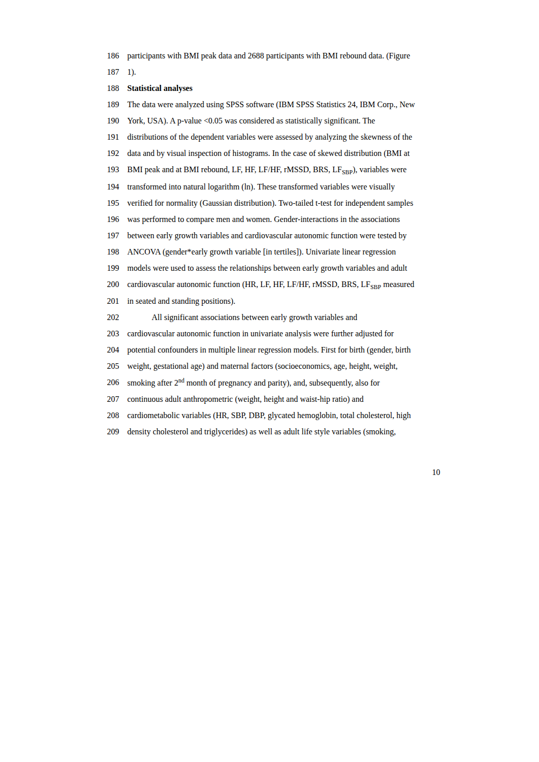participants with BMI peak data and 2688 participants with BMI rebound data. (Figure
1).
Statistical analyses
The data were analyzed using SPSS software (IBM SPSS Statistics 24, IBM Corp., New
York, USA). A p-value <0.05 was considered as statistically significant. The
distributions of the dependent variables were assessed by analyzing the skewness of the
data and by visual inspection of histograms. In the case of skewed distribution (BMI at
BMI peak and at BMI rebound, LF, HF, LF/HF, rMSSD, BRS, LFSBP), variables were
transformed into natural logarithm (ln). These transformed variables were visually
verified for normality (Gaussian distribution). Two-tailed t-test for independent samples
was performed to compare men and women. Gender-interactions in the associations
between early growth variables and cardiovascular autonomic function were tested by
ANCOVA (gender*early growth variable [in tertiles]). Univariate linear regression
models were used to assess the relationships between early growth variables and adult
cardiovascular autonomic function (HR, LF, HF, LF/HF, rMSSD, BRS, LFSBP measured
in seated and standing positions).
All significant associations between early growth variables and
cardiovascular autonomic function in univariate analysis were further adjusted for
potential confounders in multiple linear regression models. First for birth (gender, birth
weight, gestational age) and maternal factors (socioeconomics, age, height, weight,
smoking after 2nd month of pregnancy and parity), and, subsequently, also for
continuous adult anthropometric (weight, height and waist-hip ratio) and
cardiometabolic variables (HR, SBP, DBP, glycated hemoglobin, total cholesterol, high
density cholesterol and triglycerides) as well as adult life style variables (smoking,
10